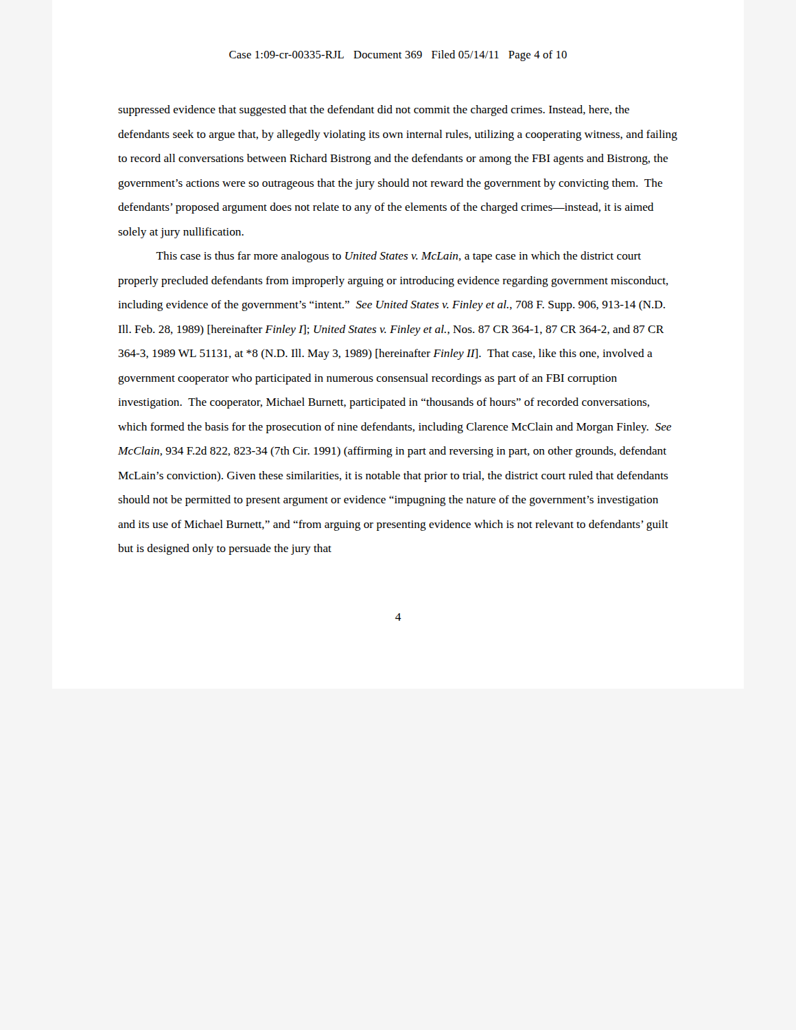Case 1:09-cr-00335-RJL Document 369 Filed 05/14/11 Page 4 of 10
suppressed evidence that suggested that the defendant did not commit the charged crimes. Instead, here, the defendants seek to argue that, by allegedly violating its own internal rules, utilizing a cooperating witness, and failing to record all conversations between Richard Bistrong and the defendants or among the FBI agents and Bistrong, the government’s actions were so outrageous that the jury should not reward the government by convicting them. The defendants’ proposed argument does not relate to any of the elements of the charged crimes—instead, it is aimed solely at jury nullification.
This case is thus far more analogous to United States v. McLain, a tape case in which the district court properly precluded defendants from improperly arguing or introducing evidence regarding government misconduct, including evidence of the government’s “intent.” See United States v. Finley et al., 708 F. Supp. 906, 913-14 (N.D. Ill. Feb. 28, 1989) [hereinafter Finley I]; United States v. Finley et al., Nos. 87 CR 364-1, 87 CR 364-2, and 87 CR 364-3, 1989 WL 51131, at *8 (N.D. Ill. May 3, 1989) [hereinafter Finley II]. That case, like this one, involved a government cooperator who participated in numerous consensual recordings as part of an FBI corruption investigation. The cooperator, Michael Burnett, participated in “thousands of hours” of recorded conversations, which formed the basis for the prosecution of nine defendants, including Clarence McClain and Morgan Finley. See McClain, 934 F.2d 822, 823-34 (7th Cir. 1991) (affirming in part and reversing in part, on other grounds, defendant McLain’s conviction). Given these similarities, it is notable that prior to trial, the district court ruled that defendants should not be permitted to present argument or evidence “impugning the nature of the government’s investigation and its use of Michael Burnett,” and “from arguing or presenting evidence which is not relevant to defendants’ guilt but is designed only to persuade the jury that
4